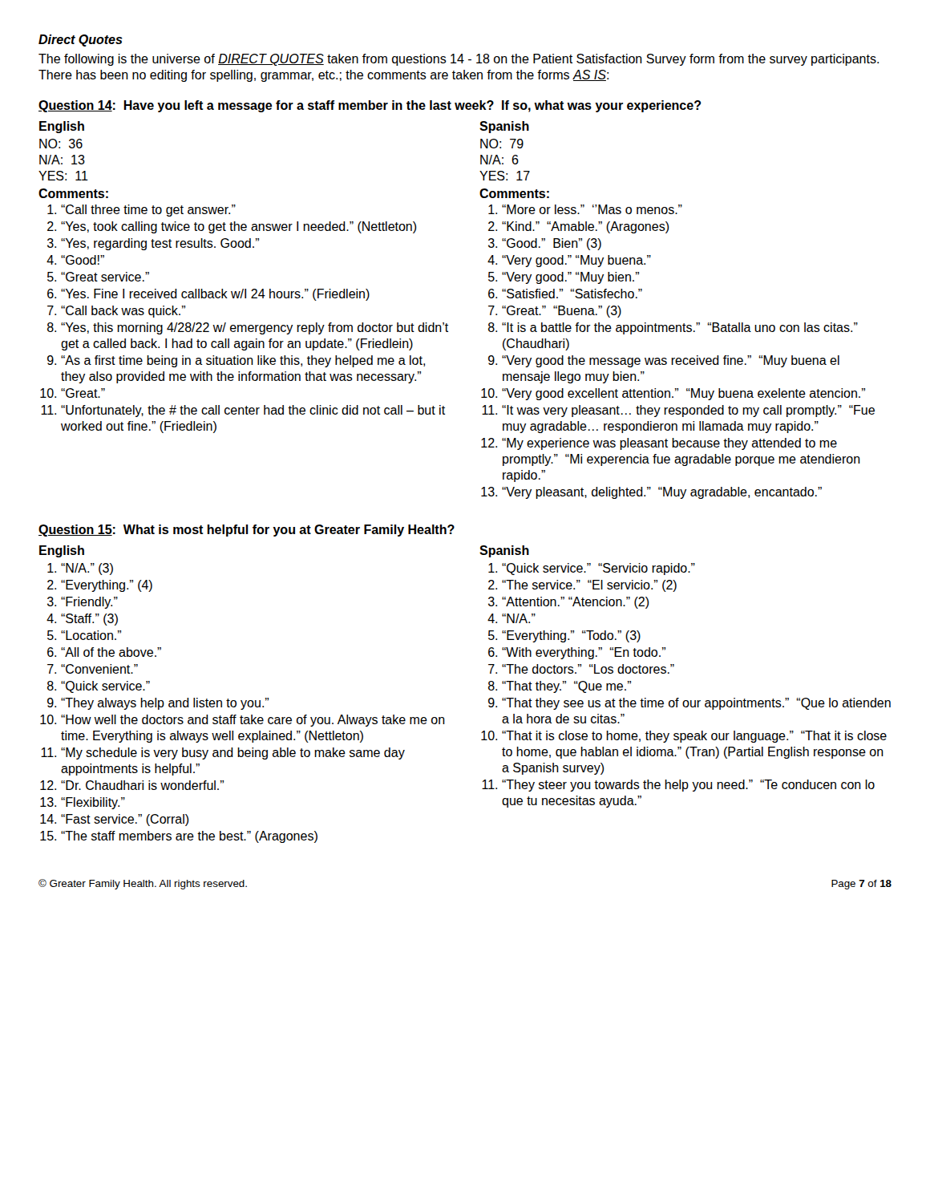Direct Quotes
The following is the universe of DIRECT QUOTES taken from questions 14 - 18 on the Patient Satisfaction Survey form from the survey participants. There has been no editing for spelling, grammar, etc.; the comments are taken from the forms AS IS:
Question 14: Have you left a message for a staff member in the last week? If so, what was your experience?
English
NO: 36
N/A: 13
YES: 11
Comments:
“Call three time to get answer.”
“Yes, took calling twice to get the answer I needed.” (Nettleton)
“Yes, regarding test results. Good.”
“Good!”
“Great service.”
“Yes. Fine I received callback w/I 24 hours.” (Friedlein)
“Call back was quick.”
“Yes, this morning 4/28/22 w/ emergency reply from doctor but didn’t get a called back. I had to call again for an update.” (Friedlein)
“As a first time being in a situation like this, they helped me a lot, they also provided me with the information that was necessary.”
“Great.”
“Unfortunately, the # the call center had the clinic did not call – but it worked out fine.” (Friedlein)
Spanish
NO: 79
N/A: 6
YES: 17
Comments:
“More or less.” ‘’Mas o menos.”
“Kind.” “Amable.” (Aragones)
“Good.” Bien” (3)
“Very good.” “Muy buena.”
“Very good.” “Muy bien.”
“Satisfied.” “Satisfecho.”
“Great.” “Buena.” (3)
“It is a battle for the appointments.” “Batalla uno con las citas.” (Chaudhari)
“Very good the message was received fine.” “Muy buena el mensaje llego muy bien.”
“Very good excellent attention.” “Muy buena exelente atencion.”
“It was very pleasant… they responded to my call promptly.” “Fue muy agradable… respondieron mi llamada muy rapido.”
“My experience was pleasant because they attended to me promptly.” “Mi experencia fue agradable porque me atendieron rapido.”
“Very pleasant, delighted.” “Muy agradable, encantado.”
Question 15: What is most helpful for you at Greater Family Health?
English
“N/A.” (3)
“Everything.” (4)
“Friendly.”
“Staff.” (3)
“Location.”
“All of the above.”
“Convenient.”
“Quick service.”
“They always help and listen to you.”
“How well the doctors and staff take care of you. Always take me on time. Everything is always well explained.” (Nettleton)
“My schedule is very busy and being able to make same day appointments is helpful.”
“Dr. Chaudhari is wonderful.”
“Flexibility.”
“Fast service.” (Corral)
“The staff members are the best.” (Aragones)
Spanish
“Quick service.” “Servicio rapido.”
“The service.” “El servicio.” (2)
“Attention.” “Atencion.” (2)
“N/A.”
“Everything.” “Todo.” (3)
“With everything.” “En todo.”
“The doctors.” “Los doctores.”
“That they.” “Que me.”
“That they see us at the time of our appointments.” “Que lo atienden a la hora de su citas.”
“That it is close to home, they speak our language.” “That it is close to home, que hablan el idioma.” (Tran) (Partial English response on a Spanish survey)
“They steer you towards the help you need.” “Te conducen con lo que tu necesitas ayuda.”
© Greater Family Health. All rights reserved.
Page 7 of 18